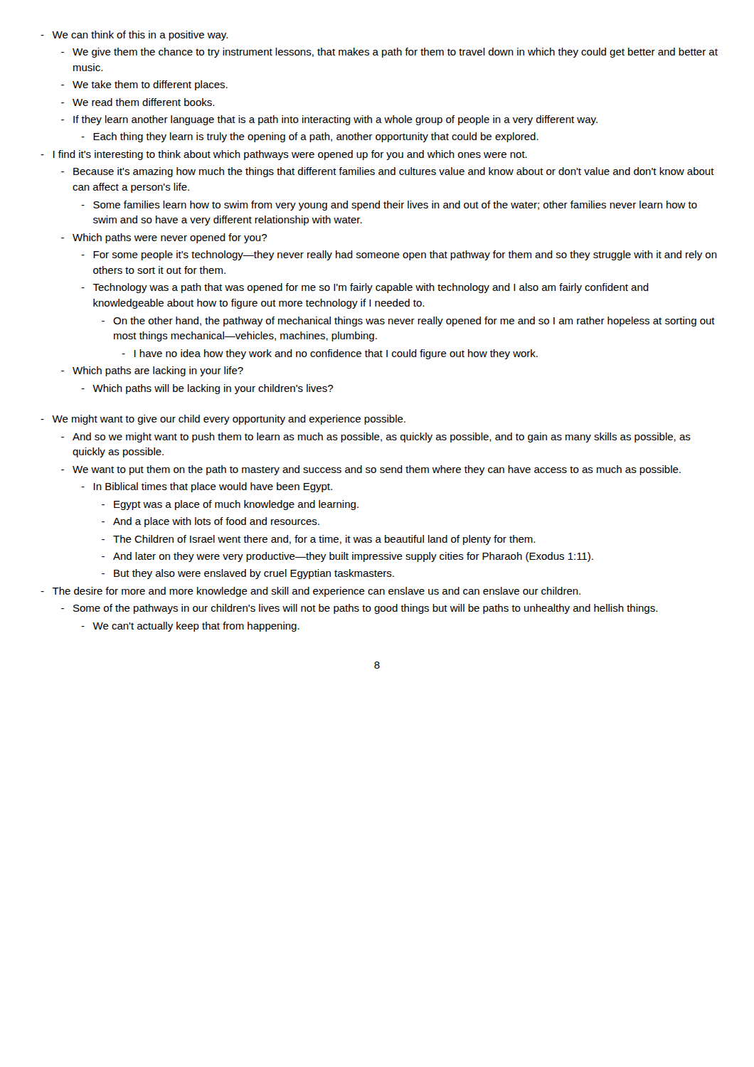We can think of this in a positive way.
We give them the chance to try instrument lessons, that makes a path for them to travel down in which they could get better and better at music.
We take them to different places.
We read them different books.
If they learn another language that is a path into interacting with a whole group of people in a very different way.
Each thing they learn is truly the opening of a path, another opportunity that could be explored.
I find it's interesting to think about which pathways were opened up for you and which ones were not.
Because it's amazing how much the things that different families and cultures value and know about or don't value and don't know about can affect a person's life.
Some families learn how to swim from very young and spend their lives in and out of the water; other families never learn how to swim and so have a very different relationship with water.
Which paths were never opened for you?
For some people it's technology—they never really had someone open that pathway for them and so they struggle with it and rely on others to sort it out for them.
Technology was a path that was opened for me so I'm fairly capable with technology and I also am fairly confident and knowledgeable about how to figure out more technology if I needed to.
On the other hand, the pathway of mechanical things was never really opened for me and so I am rather hopeless at sorting out most things mechanical—vehicles, machines, plumbing.
I have no idea how they work and no confidence that I could figure out how they work.
Which paths are lacking in your life?
Which paths will be lacking in your children's lives?
We might want to give our child every opportunity and experience possible.
And so we might want to push them to learn as much as possible, as quickly as possible, and to gain as many skills as possible, as quickly as possible.
We want to put them on the path to mastery and success and so send them where they can have access to as much as possible.
In Biblical times that place would have been Egypt.
Egypt was a place of much knowledge and learning.
And a place with lots of food and resources.
The Children of Israel went there and, for a time, it was a beautiful land of plenty for them.
And later on they were very productive—they built impressive supply cities for Pharaoh (Exodus 1:11).
But they also were enslaved by cruel Egyptian taskmasters.
The desire for more and more knowledge and skill and experience can enslave us and can enslave our children.
Some of the pathways in our children's lives will not be paths to good things but will be paths to unhealthy and hellish things.
We can't actually keep that from happening.
8